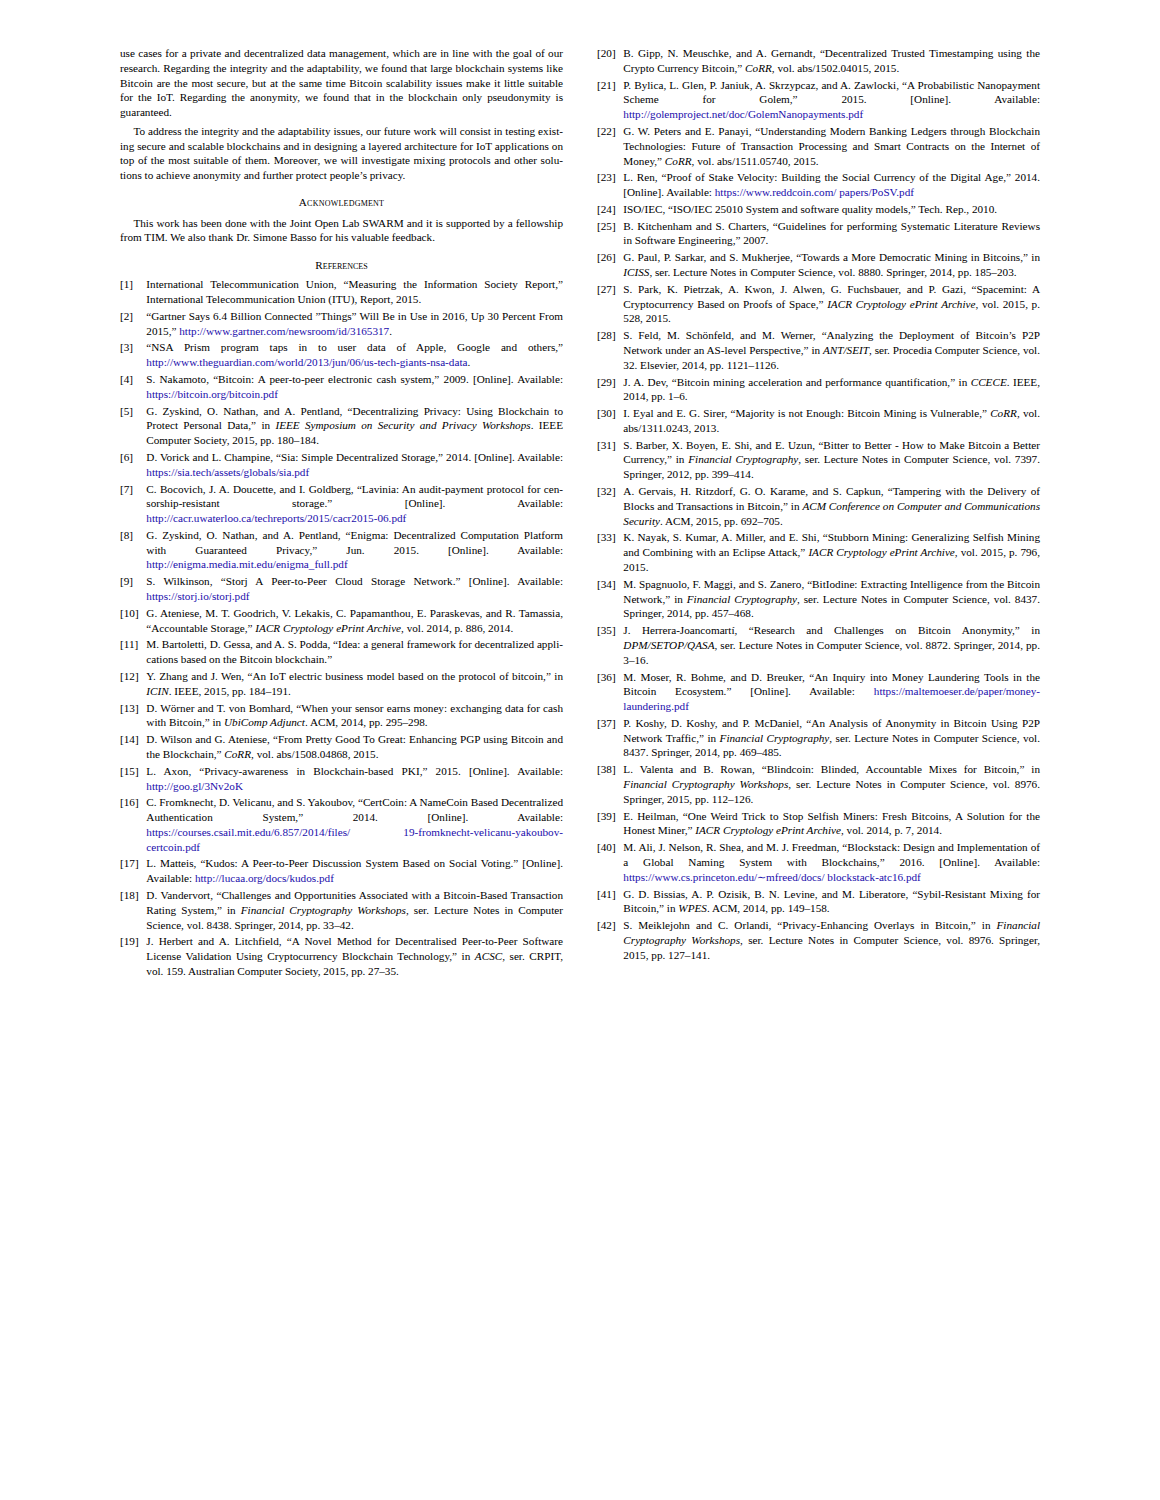use cases for a private and decentralized data management, which are in line with the goal of our research. Regarding the integrity and the adaptability, we found that large blockchain systems like Bitcoin are the most secure, but at the same time Bitcoin scalability issues make it little suitable for the IoT. Regarding the anonymity, we found that in the blockchain only pseudonymity is guaranteed.
To address the integrity and the adaptability issues, our future work will consist in testing existing secure and scalable blockchains and in designing a layered architecture for IoT applications on top of the most suitable of them. Moreover, we will investigate mixing protocols and other solutions to achieve anonymity and further protect people’s privacy.
Acknowledgment
This work has been done with the Joint Open Lab SWARM and it is supported by a fellowship from TIM. We also thank Dr. Simone Basso for his valuable feedback.
References
International Telecommunication Union, “Measuring the Information Society Report,” International Telecommunication Union (ITU), Report, 2015.
“Gartner Says 6.4 Billion Connected ”Things” Will Be in Use in 2016, Up 30 Percent From 2015,” http://www.gartner.com/newsroom/id/3165317.
“NSA Prism program taps in to user data of Apple, Google and others,” http://www.theguardian.com/world/2013/jun/06/us-tech-giants-nsa-data.
S. Nakamoto, “Bitcoin: A peer-to-peer electronic cash system,” 2009. [Online]. Available: https://bitcoin.org/bitcoin.pdf
G. Zyskind, O. Nathan, and A. Pentland, “Decentralizing Privacy: Using Blockchain to Protect Personal Data,” in IEEE Symposium on Security and Privacy Workshops. IEEE Computer Society, 2015, pp. 180–184.
D. Vorick and L. Champine, “Sia: Simple Decentralized Storage,” 2014. [Online]. Available: https://sia.tech/assets/globals/sia.pdf
C. Bocovich, J. A. Doucette, and I. Goldberg, “Lavinia: An audit-payment protocol for censorship-resistant storage.” [Online]. Available: http://cacr.uwaterloo.ca/techreports/2015/cacr2015-06.pdf
G. Zyskind, O. Nathan, and A. Pentland, “Enigma: Decentralized Computation Platform with Guaranteed Privacy,” Jun. 2015. [Online]. Available: http://enigma.media.mit.edu/enigma_full.pdf
S. Wilkinson, “Storj A Peer-to-Peer Cloud Storage Network.” [Online]. Available: https://storj.io/storj.pdf
G. Ateniese, M. T. Goodrich, V. Lekakis, C. Papamanthou, E. Paraskevas, and R. Tamassia, “Accountable Storage,” IACR Cryptology ePrint Archive, vol. 2014, p. 886, 2014.
M. Bartoletti, D. Gessa, and A. S. Podda, “Idea: a general framework for decentralized applications based on the Bitcoin blockchain.”
Y. Zhang and J. Wen, “An IoT electric business model based on the protocol of bitcoin,” in ICIN. IEEE, 2015, pp. 184–191.
D. Wörner and T. von Bomhard, “When your sensor earns money: exchanging data for cash with Bitcoin,” in UbiComp Adjunct. ACM, 2014, pp. 295–298.
D. Wilson and G. Ateniese, “From Pretty Good To Great: Enhancing PGP using Bitcoin and the Blockchain,” CoRR, vol. abs/1508.04868, 2015.
L. Axon, “Privacy-awareness in Blockchain-based PKI,” 2015. [Online]. Available: http://goo.gl/3Nv2oK
C. Fromknecht, D. Velicanu, and S. Yakoubov, “CertCoin: A NameCoin Based Decentralized Authentication System,” 2014. [Online]. Available: https://courses.csail.mit.edu/6.857/2014/files/ 19-fromknecht-velicanu-yakoubov-certcoin.pdf
L. Matteis, “Kudos: A Peer-to-Peer Discussion System Based on Social Voting.” [Online]. Available: http://lucaa.org/docs/kudos.pdf
D. Vandervort, “Challenges and Opportunities Associated with a Bitcoin-Based Transaction Rating System,” in Financial Cryptography Workshops, ser. Lecture Notes in Computer Science, vol. 8438. Springer, 2014, pp. 33–42.
J. Herbert and A. Litchfield, “A Novel Method for Decentralised Peer-to-Peer Software License Validation Using Cryptocurrency Blockchain Technology,” in ACSC, ser. CRPIT, vol. 159. Australian Computer Society, 2015, pp. 27–35.
B. Gipp, N. Meuschke, and A. Gernandt, “Decentralized Trusted Timestamping using the Crypto Currency Bitcoin,” CoRR, vol. abs/1502.04015, 2015.
P. Bylica, L. Glen, P. Janiuk, A. Skrzypcaz, and A. Zawlocki, “A Probabilistic Nanopayment Scheme for Golem,” 2015. [Online]. Available: http://golemproject.net/doc/GolemNanopayments.pdf
G. W. Peters and E. Panayi, “Understanding Modern Banking Ledgers through Blockchain Technologies: Future of Transaction Processing and Smart Contracts on the Internet of Money,” CoRR, vol. abs/1511.05740, 2015.
L. Ren, “Proof of Stake Velocity: Building the Social Currency of the Digital Age,” 2014. [Online]. Available: https://www.reddcoin.com/ papers/PoSV.pdf
ISO/IEC, “ISO/IEC 25010 System and software quality models,” Tech. Rep., 2010.
B. Kitchenham and S. Charters, “Guidelines for performing Systematic Literature Reviews in Software Engineering,” 2007.
G. Paul, P. Sarkar, and S. Mukherjee, “Towards a More Democratic Mining in Bitcoins,” in ICISS, ser. Lecture Notes in Computer Science, vol. 8880. Springer, 2014, pp. 185–203.
S. Park, K. Pietrzak, A. Kwon, J. Alwen, G. Fuchsbauer, and P. Gazi, “Spacemint: A Cryptocurrency Based on Proofs of Space,” IACR Cryptology ePrint Archive, vol. 2015, p. 528, 2015.
S. Feld, M. Schönfeld, and M. Werner, “Analyzing the Deployment of Bitcoin’s P2P Network under an AS-level Perspective,” in ANT/SEIT, ser. Procedia Computer Science, vol. 32. Elsevier, 2014, pp. 1121–1126.
J. A. Dev, “Bitcoin mining acceleration and performance quantification,” in CCECE. IEEE, 2014, pp. 1–6.
I. Eyal and E. G. Sirer, “Majority is not Enough: Bitcoin Mining is Vulnerable,” CoRR, vol. abs/1311.0243, 2013.
S. Barber, X. Boyen, E. Shi, and E. Uzun, “Bitter to Better - How to Make Bitcoin a Better Currency,” in Financial Cryptography, ser. Lecture Notes in Computer Science, vol. 7397. Springer, 2012, pp. 399–414.
A. Gervais, H. Ritzdorf, G. O. Karame, and S. Capkun, “Tampering with the Delivery of Blocks and Transactions in Bitcoin,” in ACM Conference on Computer and Communications Security. ACM, 2015, pp. 692–705.
K. Nayak, S. Kumar, A. Miller, and E. Shi, “Stubborn Mining: Generalizing Selfish Mining and Combining with an Eclipse Attack,” IACR Cryptology ePrint Archive, vol. 2015, p. 796, 2015.
M. Spagnuolo, F. Maggi, and S. Zanero, “BitIodine: Extracting Intelligence from the Bitcoin Network,” in Financial Cryptography, ser. Lecture Notes in Computer Science, vol. 8437. Springer, 2014, pp. 457–468.
J. Herrera-Joancomartí, “Research and Challenges on Bitcoin Anonymity,” in DPM/SETOP/QASA, ser. Lecture Notes in Computer Science, vol. 8872. Springer, 2014, pp. 3–16.
M. Moser, R. Bohme, and D. Breuker, “An Inquiry into Money Laundering Tools in the Bitcoin Ecosystem.” [Online]. Available: https://maltemoeser.de/paper/money-laundering.pdf
P. Koshy, D. Koshy, and P. McDaniel, “An Analysis of Anonymity in Bitcoin Using P2P Network Traffic,” in Financial Cryptography, ser. Lecture Notes in Computer Science, vol. 8437. Springer, 2014, pp. 469–485.
L. Valenta and B. Rowan, “Blindcoin: Blinded, Accountable Mixes for Bitcoin,” in Financial Cryptography Workshops, ser. Lecture Notes in Computer Science, vol. 8976. Springer, 2015, pp. 112–126.
E. Heilman, “One Weird Trick to Stop Selfish Miners: Fresh Bitcoins, A Solution for the Honest Miner,” IACR Cryptology ePrint Archive, vol. 2014, p. 7, 2014.
M. Ali, J. Nelson, R. Shea, and M. J. Freedman, “Blockstack: Design and Implementation of a Global Naming System with Blockchains,” 2016. [Online]. Available: https://www.cs.princeton.edu/∼mfreed/docs/ blockstack-atc16.pdf
G. D. Bissias, A. P. Ozisik, B. N. Levine, and M. Liberatore, “Sybil-Resistant Mixing for Bitcoin,” in WPES. ACM, 2014, pp. 149–158.
S. Meiklejohn and C. Orlandi, “Privacy-Enhancing Overlays in Bitcoin,” in Financial Cryptography Workshops, ser. Lecture Notes in Computer Science, vol. 8976. Springer, 2015, pp. 127–141.